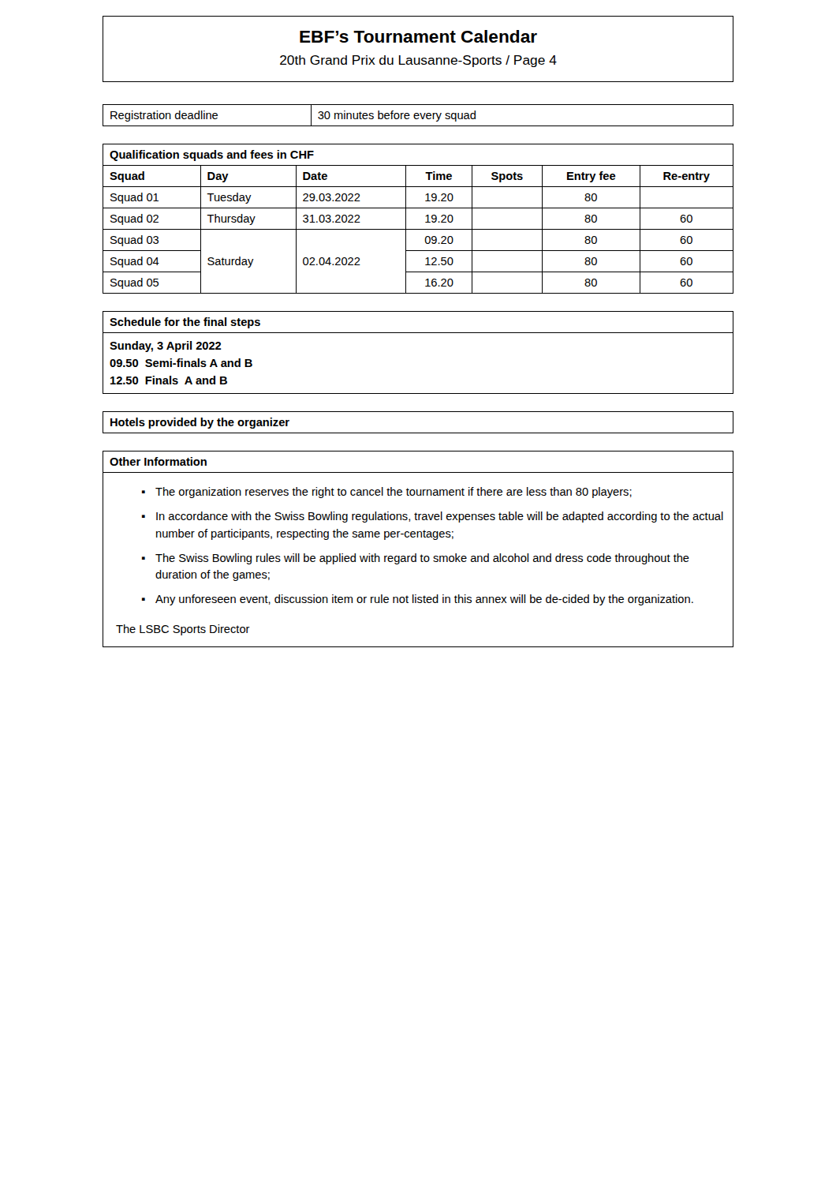EBF’s Tournament Calendar
20th Grand Prix du Lausanne-Sports / Page 4
| Registration deadline | 30 minutes before every squad |
| Qualification squads and fees in CHF |
| Squad | Day | Date | Time | Spots | Entry fee | Re-entry |
| Squad 01 | Tuesday | 29.03.2022 | 19.20 | | 80 | |
| Squad 02 | Thursday | 31.03.2022 | 19.20 | | 80 | 60 |
| Squad 03 | Saturday | 02.04.2022 | 09.20 | | 80 | 60 |
| Squad 04 | 12.50 | | 80 | 60 |
| Squad 05 | 16.20 | | 80 | 60 |
Schedule for the final steps
Sunday, 3 April 2022
09.50 Semi-finals A and B
12.50 Finals A and B
Hotels provided by the organizer
Other Information
The organization reserves the right to cancel the tournament if there are less than 80 players;
In accordance with the Swiss Bowling regulations, travel expenses table will be adapted according to the actual number of participants, respecting the same per-centages;
The Swiss Bowling rules will be applied with regard to smoke and alcohol and dress code throughout the duration of the games;
Any unforeseen event, discussion item or rule not listed in this annex will be de-cided by the organization.
The LSBC Sports Director